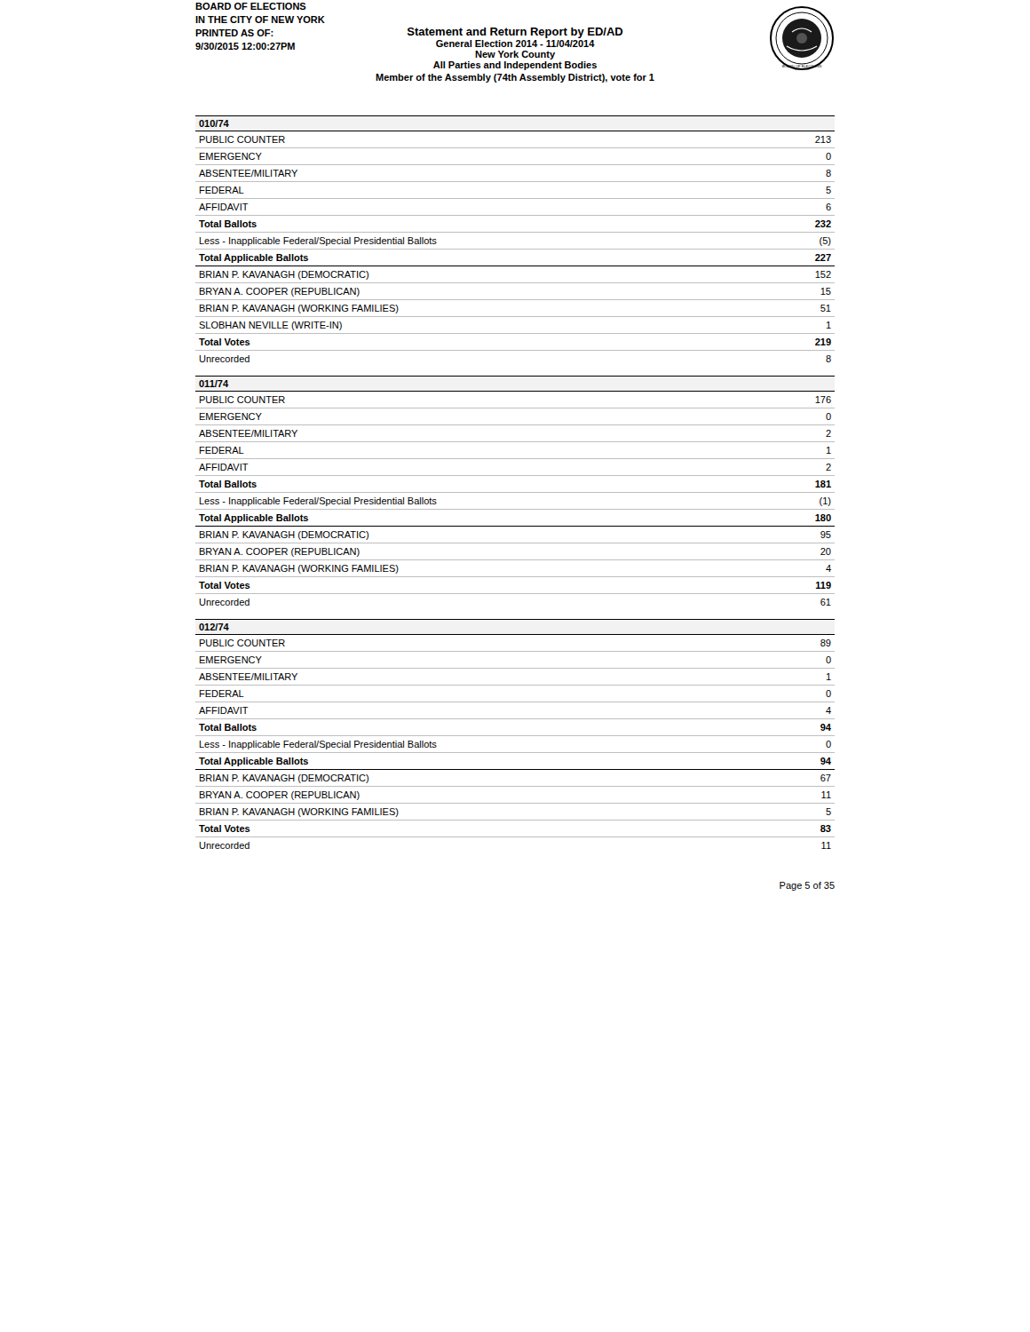BOARD OF ELECTIONS
IN THE CITY OF NEW YORK
PRINTED AS OF:
9/30/2015 12:00:27PM
Statement and Return Report by ED/AD
General Election 2014 - 11/04/2014
New York County
All Parties and Independent Bodies
Member of the Assembly (74th Assembly District), vote for 1
BOARD OF ELECTIONS
010/74
| PUBLIC COUNTER | 213 |
| EMERGENCY | 0 |
| ABSENTEE/MILITARY | 8 |
| FEDERAL | 5 |
| AFFIDAVIT | 6 |
| Total Ballots | 232 |
| Less - Inapplicable Federal/Special Presidential Ballots | (5) |
| Total Applicable Ballots | 227 |
| BRIAN P. KAVANAGH (DEMOCRATIC) | 152 |
| BRYAN A. COOPER (REPUBLICAN) | 15 |
| BRIAN P. KAVANAGH (WORKING FAMILIES) | 51 |
| SLOBHAN NEVILLE (WRITE-IN) | 1 |
| Total Votes | 219 |
| Unrecorded | 8 |
011/74
| PUBLIC COUNTER | 176 |
| EMERGENCY | 0 |
| ABSENTEE/MILITARY | 2 |
| FEDERAL | 1 |
| AFFIDAVIT | 2 |
| Total Ballots | 181 |
| Less - Inapplicable Federal/Special Presidential Ballots | (1) |
| Total Applicable Ballots | 180 |
| BRIAN P. KAVANAGH (DEMOCRATIC) | 95 |
| BRYAN A. COOPER (REPUBLICAN) | 20 |
| BRIAN P. KAVANAGH (WORKING FAMILIES) | 4 |
| Total Votes | 119 |
| Unrecorded | 61 |
012/74
| PUBLIC COUNTER | 89 |
| EMERGENCY | 0 |
| ABSENTEE/MILITARY | 1 |
| FEDERAL | 0 |
| AFFIDAVIT | 4 |
| Total Ballots | 94 |
| Less - Inapplicable Federal/Special Presidential Ballots | 0 |
| Total Applicable Ballots | 94 |
| BRIAN P. KAVANAGH (DEMOCRATIC) | 67 |
| BRYAN A. COOPER (REPUBLICAN) | 11 |
| BRIAN P. KAVANAGH (WORKING FAMILIES) | 5 |
| Total Votes | 83 |
| Unrecorded | 11 |
Page 5 of 35